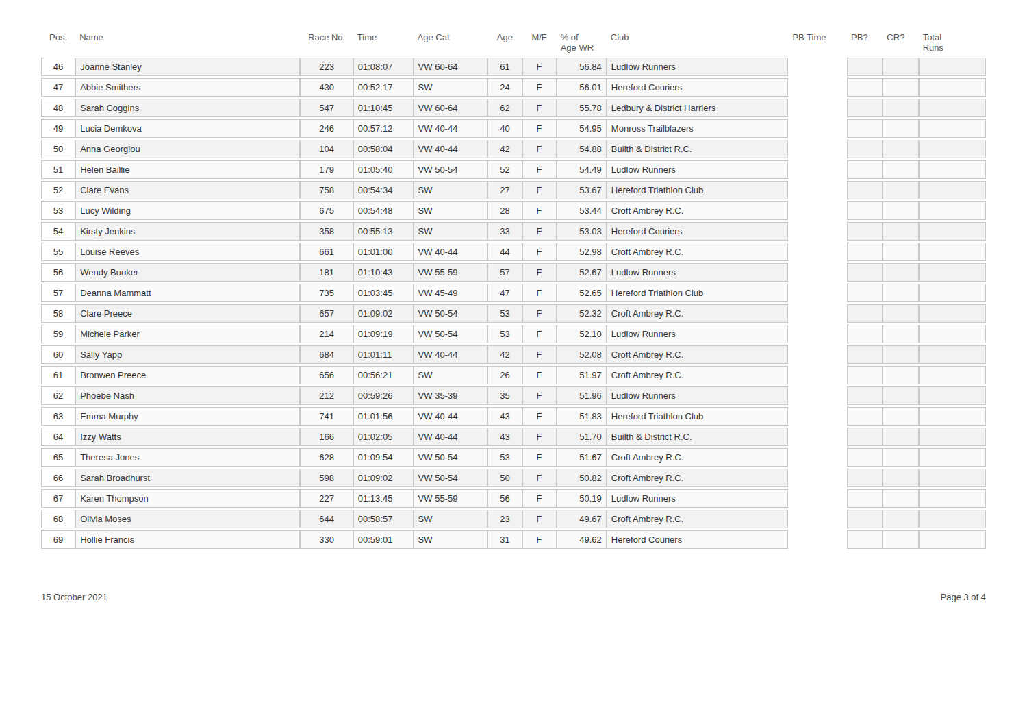| Pos. | Name | Race No. | Time | Age Cat | Age | M/F | % of Age WR | Club | PB Time | PB? | CR? | Total Runs |
| --- | --- | --- | --- | --- | --- | --- | --- | --- | --- | --- | --- | --- |
| 46 | Joanne Stanley | 223 | 01:08:07 | VW 60-64 | 61 | F | 56.84 | Ludlow Runners | | | | |
| 47 | Abbie Smithers | 430 | 00:52:17 | SW | 24 | F | 56.01 | Hereford Couriers | | | | |
| 48 | Sarah Coggins | 547 | 01:10:45 | VW 60-64 | 62 | F | 55.78 | Ledbury & District Harriers | | | | |
| 49 | Lucia Demkova | 246 | 00:57:12 | VW 40-44 | 40 | F | 54.95 | Monross Trailblazers | | | | |
| 50 | Anna Georgiou | 104 | 00:58:04 | VW 40-44 | 42 | F | 54.88 | Builth & District R.C. | | | | |
| 51 | Helen Baillie | 179 | 01:05:40 | VW 50-54 | 52 | F | 54.49 | Ludlow Runners | | | | |
| 52 | Clare Evans | 758 | 00:54:34 | SW | 27 | F | 53.67 | Hereford Triathlon Club | | | | |
| 53 | Lucy Wilding | 675 | 00:54:48 | SW | 28 | F | 53.44 | Croft Ambrey R.C. | | | | |
| 54 | Kirsty Jenkins | 358 | 00:55:13 | SW | 33 | F | 53.03 | Hereford Couriers | | | | |
| 55 | Louise Reeves | 661 | 01:01:00 | VW 40-44 | 44 | F | 52.98 | Croft Ambrey R.C. | | | | |
| 56 | Wendy Booker | 181 | 01:10:43 | VW 55-59 | 57 | F | 52.67 | Ludlow Runners | | | | |
| 57 | Deanna Mammatt | 735 | 01:03:45 | VW 45-49 | 47 | F | 52.65 | Hereford Triathlon Club | | | | |
| 58 | Clare Preece | 657 | 01:09:02 | VW 50-54 | 53 | F | 52.32 | Croft Ambrey R.C. | | | | |
| 59 | Michele Parker | 214 | 01:09:19 | VW 50-54 | 53 | F | 52.10 | Ludlow Runners | | | | |
| 60 | Sally Yapp | 684 | 01:01:11 | VW 40-44 | 42 | F | 52.08 | Croft Ambrey R.C. | | | | |
| 61 | Bronwen Preece | 656 | 00:56:21 | SW | 26 | F | 51.97 | Croft Ambrey R.C. | | | | |
| 62 | Phoebe Nash | 212 | 00:59:26 | VW 35-39 | 35 | F | 51.96 | Ludlow Runners | | | | |
| 63 | Emma Murphy | 741 | 01:01:56 | VW 40-44 | 43 | F | 51.83 | Hereford Triathlon Club | | | | |
| 64 | Izzy Watts | 166 | 01:02:05 | VW 40-44 | 43 | F | 51.70 | Builth & District R.C. | | | | |
| 65 | Theresa Jones | 628 | 01:09:54 | VW 50-54 | 53 | F | 51.67 | Croft Ambrey R.C. | | | | |
| 66 | Sarah Broadhurst | 598 | 01:09:02 | VW 50-54 | 50 | F | 50.82 | Croft Ambrey R.C. | | | | |
| 67 | Karen Thompson | 227 | 01:13:45 | VW 55-59 | 56 | F | 50.19 | Ludlow Runners | | | | |
| 68 | Olivia Moses | 644 | 00:58:57 | SW | 23 | F | 49.67 | Croft Ambrey R.C. | | | | |
| 69 | Hollie Francis | 330 | 00:59:01 | SW | 31 | F | 49.62 | Hereford Couriers | | | | |
15 October 2021 Page 3 of 4